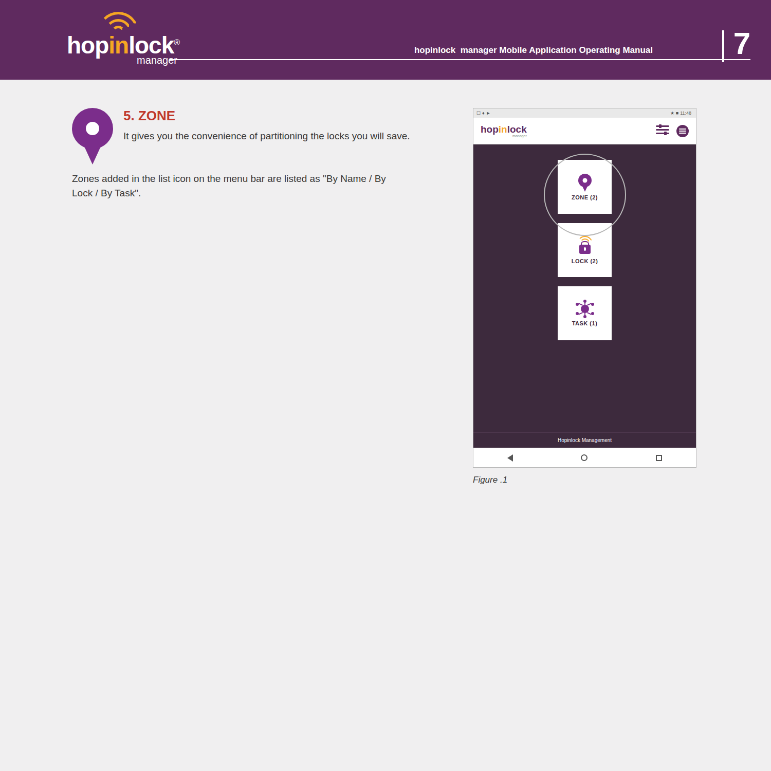hopinlock®
manager
hopinlock manager Mobile Application Operating Manual
7
5. ZONE
It gives you the convenience of partitioning the locks you will save.
Zones added in the list icon on the menu bar are listed as "By Name / By Lock / By Task".
☐♦►
★■11:48
hopinlock
manager
ZONE (2)
LOCK (2)
TASK (1)
Hopinlock Management
Figure .1